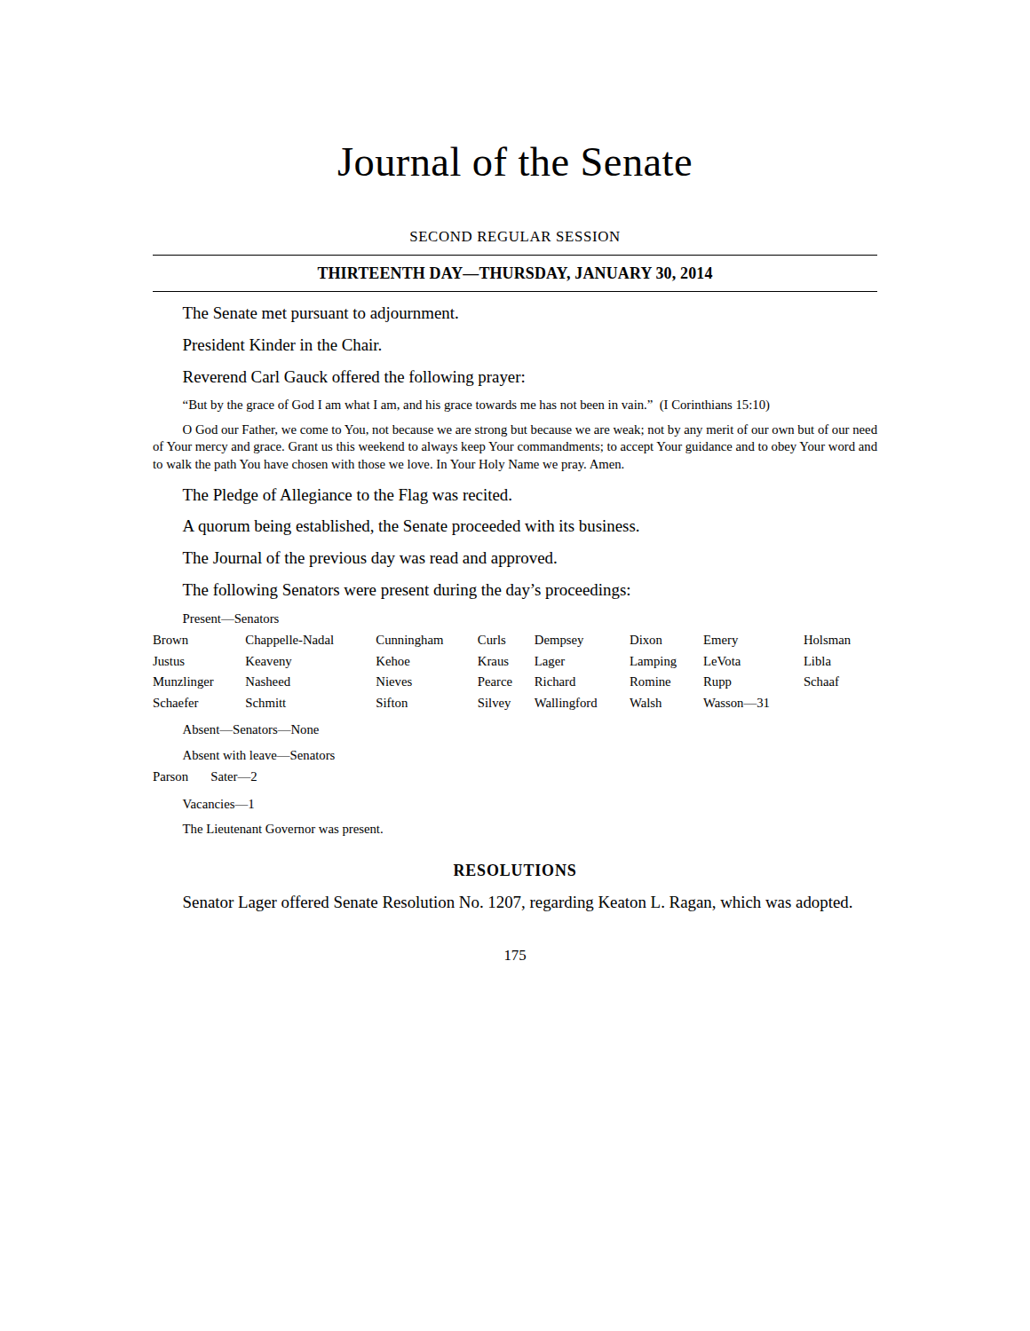Journal of the Senate
SECOND REGULAR SESSION
THIRTEENTH DAY—THURSDAY, JANUARY 30, 2014
The Senate met pursuant to adjournment.
President Kinder in the Chair.
Reverend Carl Gauck offered the following prayer:
“But by the grace of God I am what I am, and his grace towards me has not been in vain.” (I Corinthians 15:10)
O God our Father, we come to You, not because we are strong but because we are weak; not by any merit of our own but of our need of Your mercy and grace. Grant us this weekend to always keep Your commandments; to accept Your guidance and to obey Your word and to walk the path You have chosen with those we love. In Your Holy Name we pray. Amen.
The Pledge of Allegiance to the Flag was recited.
A quorum being established, the Senate proceeded with its business.
The Journal of the previous day was read and approved.
The following Senators were present during the day’s proceedings:
Present—Senators
| Brown | Chappelle-Nadal | Cunningham | Curls | Dempsey | Dixon | Emery | Holsman |
| Justus | Keaveny | Kehoe | Kraus | Lager | Lamping | LeVota | Libla |
| Munzlinger | Nasheed | Nieves | Pearce | Richard | Romine | Rupp | Schaaf |
| Schaefer | Schmitt | Sifton | Silvey | Wallingford | Walsh | Wasson—31 | |
Absent—Senators—None
Absent with leave—Senators
| Parson | Sater—2 |
Vacancies—1
The Lieutenant Governor was present.
RESOLUTIONS
Senator Lager offered Senate Resolution No. 1207, regarding Keaton L. Ragan, which was adopted.
175